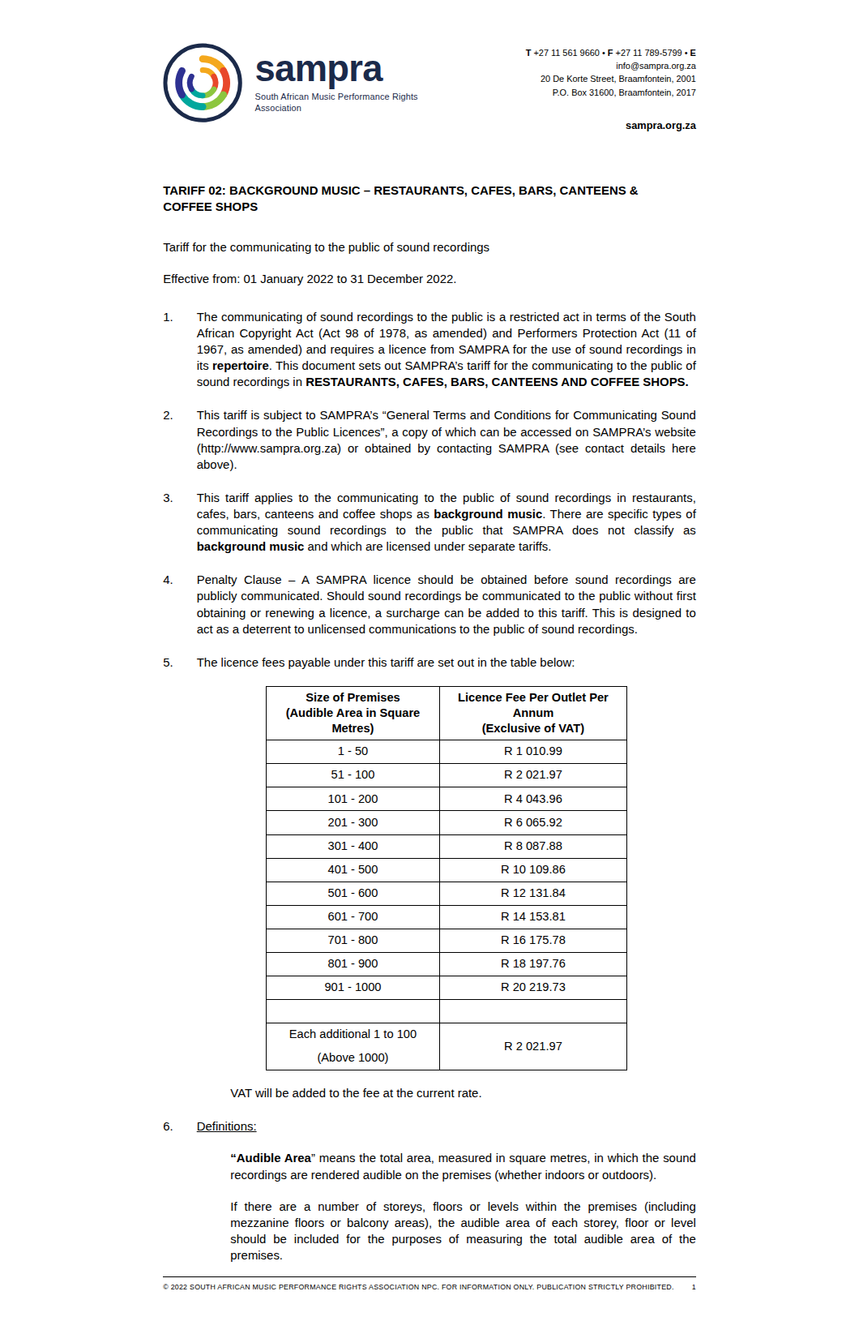sampra
South African Music Performance Rights Association
T +27 11 561 9660 • F +27 11 789-5799 • E info@sampra.org.za
20 De Korte Street, Braamfontein, 2001
P.O. Box 31600, Braamfontein, 2017
sampra.org.za
TARIFF 02: BACKGROUND MUSIC – RESTAURANTS, CAFES, BARS, CANTEENS &
COFFEE SHOPS
Tariff for the communicating to the public of sound recordings
Effective from: 01 January 2022 to 31 December 2022.
The communicating of sound recordings to the public is a restricted act in terms of the South African Copyright Act (Act 98 of 1978, as amended) and Performers Protection Act (11 of 1967, as amended) and requires a licence from SAMPRA for the use of sound recordings in its repertoire. This document sets out SAMPRA’s tariff for the communicating to the public of sound recordings in RESTAURANTS, CAFES, BARS, CANTEENS AND COFFEE SHOPS.
This tariff is subject to SAMPRA’s “General Terms and Conditions for Communicating Sound Recordings to the Public Licences”, a copy of which can be accessed on SAMPRA’s website (http://www.sampra.org.za) or obtained by contacting SAMPRA (see contact details here above).
This tariff applies to the communicating to the public of sound recordings in restaurants, cafes, bars, canteens and coffee shops as background music. There are specific types of communicating sound recordings to the public that SAMPRA does not classify as background music and which are licensed under separate tariffs.
Penalty Clause – A SAMPRA licence should be obtained before sound recordings are publicly communicated. Should sound recordings be communicated to the public without first obtaining or renewing a licence, a surcharge can be added to this tariff. This is designed to act as a deterrent to unlicensed communications to the public of sound recordings.
The licence fees payable under this tariff are set out in the table below:
| Size of Premises (Audible Area in Square Metres) | Licence Fee Per Outlet Per Annum (Exclusive of VAT) |
| --- | --- |
| 1 - 50 | R 1 010.99 |
| 51 - 100 | R 2 021.97 |
| 101 - 200 | R 4 043.96 |
| 201 - 300 | R 6 065.92 |
| 301 - 400 | R 8 087.88 |
| 401 - 500 | R 10 109.86 |
| 501 - 600 | R 12 131.84 |
| 601 - 700 | R 14 153.81 |
| 701 - 800 | R 16 175.78 |
| 801 - 900 | R 18 197.76 |
| 901 - 1000 | R 20 219.73 |
| Each additional 1 to 100 | R 2 021.97 |
| (Above 1000) |
VAT will be added to the fee at the current rate.
Definitions:
“Audible Area” means the total area, measured in square metres, in which the sound recordings are rendered audible on the premises (whether indoors or outdoors).
If there are a number of storeys, floors or levels within the premises (including mezzanine floors or balcony areas), the audible area of each storey, floor or level should be included for the purposes of measuring the total audible area of the premises.
© 2022 SOUTH AFRICAN MUSIC PERFORMANCE RIGHTS ASSOCIATION NPC. FOR INFORMATION ONLY. PUBLICATION STRICTLY PROHIBITED.
1